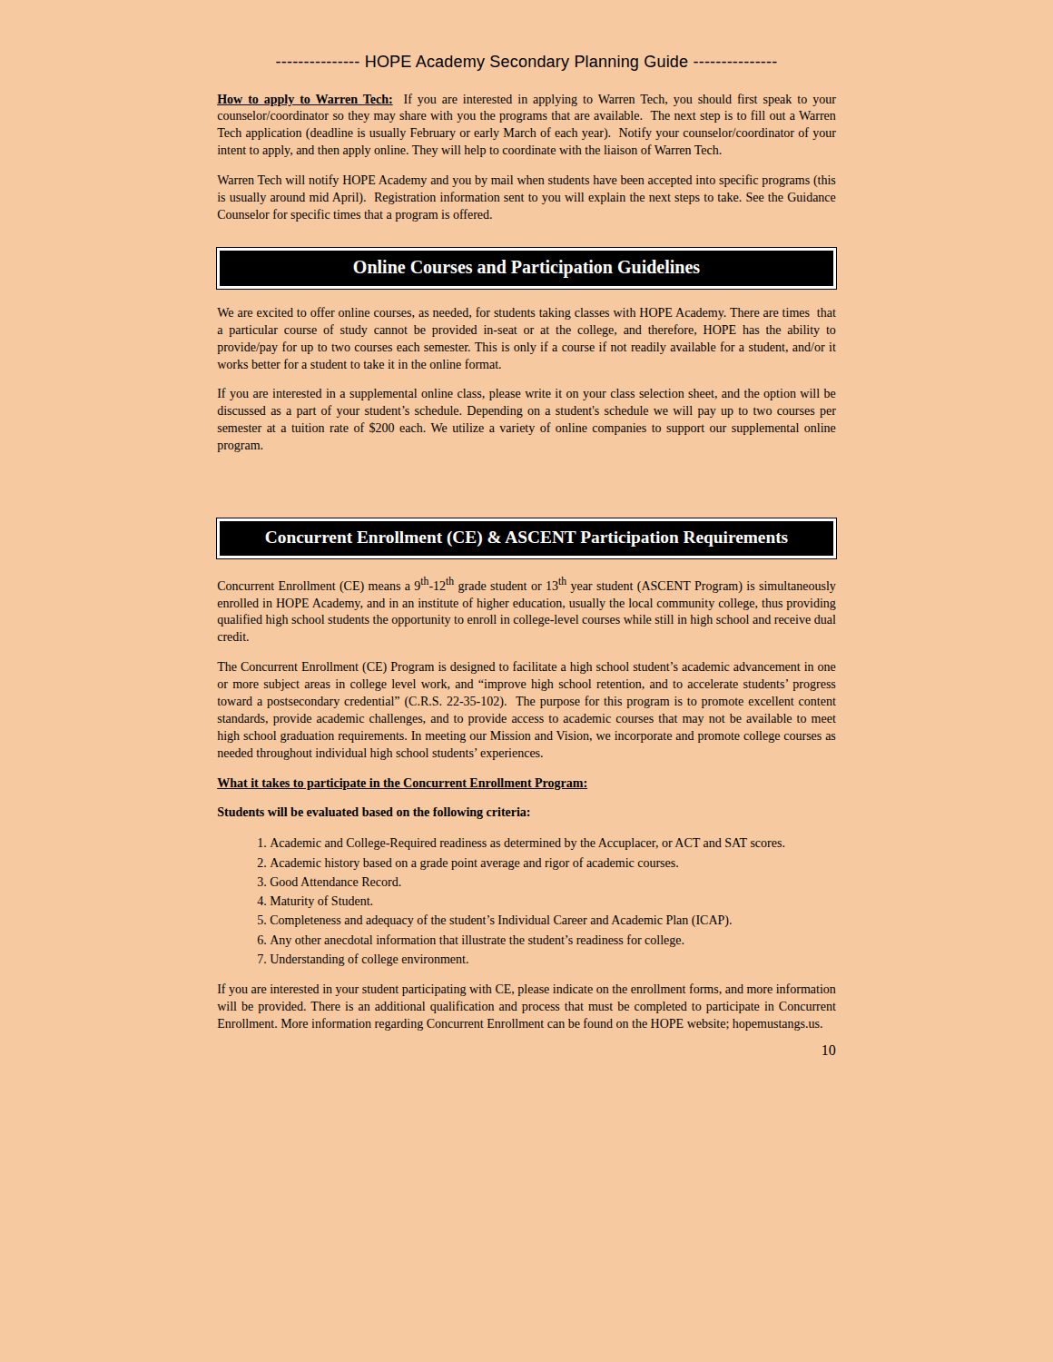--------------- HOPE Academy Secondary Planning Guide ---------------
How to apply to Warren Tech: If you are interested in applying to Warren Tech, you should first speak to your counselor/coordinator so they may share with you the programs that are available. The next step is to fill out a Warren Tech application (deadline is usually February or early March of each year). Notify your counselor/coordinator of your intent to apply, and then apply online. They will help to coordinate with the liaison of Warren Tech.
Warren Tech will notify HOPE Academy and you by mail when students have been accepted into specific programs (this is usually around mid April). Registration information sent to you will explain the next steps to take. See the Guidance Counselor for specific times that a program is offered.
Online Courses and Participation Guidelines
We are excited to offer online courses, as needed, for students taking classes with HOPE Academy. There are times that a particular course of study cannot be provided in-seat or at the college, and therefore, HOPE has the ability to provide/pay for up to two courses each semester. This is only if a course if not readily available for a student, and/or it works better for a student to take it in the online format.
If you are interested in a supplemental online class, please write it on your class selection sheet, and the option will be discussed as a part of your student’s schedule. Depending on a student's schedule we will pay up to two courses per semester at a tuition rate of $200 each. We utilize a variety of online companies to support our supplemental online program.
Concurrent Enrollment (CE) & ASCENT Participation Requirements
Concurrent Enrollment (CE) means a 9th-12th grade student or 13th year student (ASCENT Program) is simultaneously enrolled in HOPE Academy, and in an institute of higher education, usually the local community college, thus providing qualified high school students the opportunity to enroll in college-level courses while still in high school and receive dual credit.
The Concurrent Enrollment (CE) Program is designed to facilitate a high school student’s academic advancement in one or more subject areas in college level work, and “improve high school retention, and to accelerate students’ progress toward a postsecondary credential” (C.R.S. 22-35-102). The purpose for this program is to promote excellent content standards, provide academic challenges, and to provide access to academic courses that may not be available to meet high school graduation requirements. In meeting our Mission and Vision, we incorporate and promote college courses as needed throughout individual high school students’ experiences.
What it takes to participate in the Concurrent Enrollment Program:
Students will be evaluated based on the following criteria:
Academic and College-Required readiness as determined by the Accuplacer, or ACT and SAT scores.
Academic history based on a grade point average and rigor of academic courses.
Good Attendance Record.
Maturity of Student.
Completeness and adequacy of the student’s Individual Career and Academic Plan (ICAP).
Any other anecdotal information that illustrate the student’s readiness for college.
Understanding of college environment.
If you are interested in your student participating with CE, please indicate on the enrollment forms, and more information will be provided. There is an additional qualification and process that must be completed to participate in Concurrent Enrollment. More information regarding Concurrent Enrollment can be found on the HOPE website; hopemustangs.us.
10